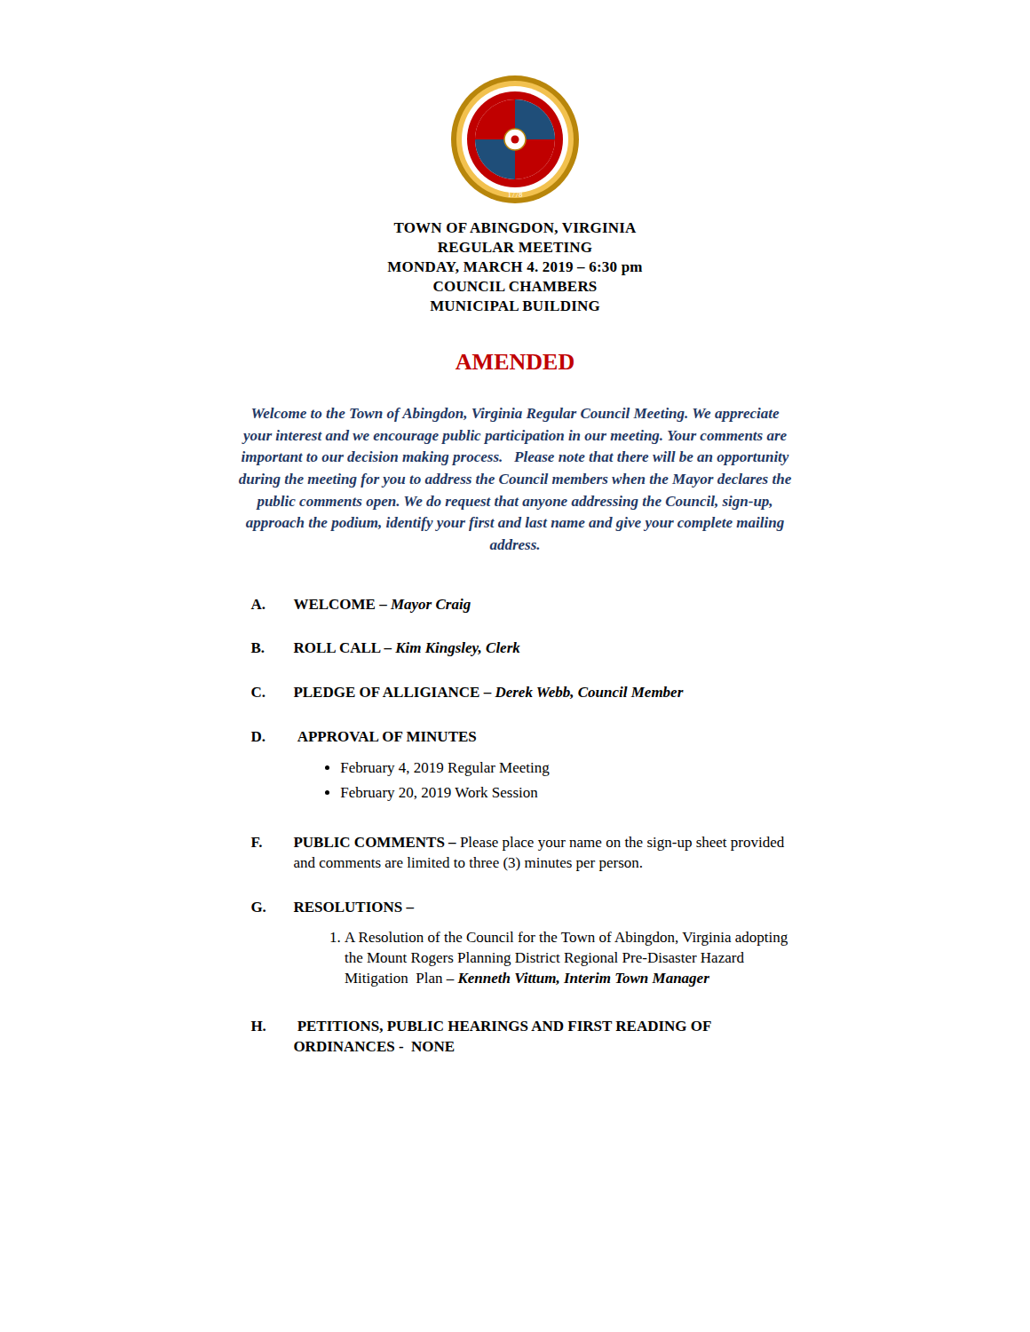1778
TOWN OF ABINGDON, VIRGINIA
REGULAR MEETING
MONDAY, MARCH 4. 2019 – 6:30 pm
COUNCIL CHAMBERS
MUNICIPAL BUILDING
AMENDED
Welcome to the Town of Abingdon, Virginia Regular Council Meeting. We appreciate your interest and we encourage public participation in our meeting. Your comments are important to our decision making process. Please note that there will be an opportunity during the meeting for you to address the Council members when the Mayor declares the public comments open. We do request that anyone addressing the Council, sign-up, approach the podium, identify your first and last name and give your complete mailing address.
A.
WELCOME – Mayor Craig
B.
ROLL CALL – Kim Kingsley, Clerk
C.
PLEDGE OF ALLIGIANCE – Derek Webb, Council Member
D.
APPROVAL OF MINUTES
February 4, 2019 Regular Meeting
February 20, 2019 Work Session
F.
PUBLIC COMMENTS – Please place your name on the sign-up sheet provided and comments are limited to three (3) minutes per person.
G.
RESOLUTIONS –
A Resolution of the Council for the Town of Abingdon, Virginia adopting the Mount Rogers Planning District Regional Pre-Disaster Hazard Mitigation Plan – Kenneth Vittum, Interim Town Manager
H.
PETITIONS, PUBLIC HEARINGS AND FIRST READING OF ORDINANCES - NONE